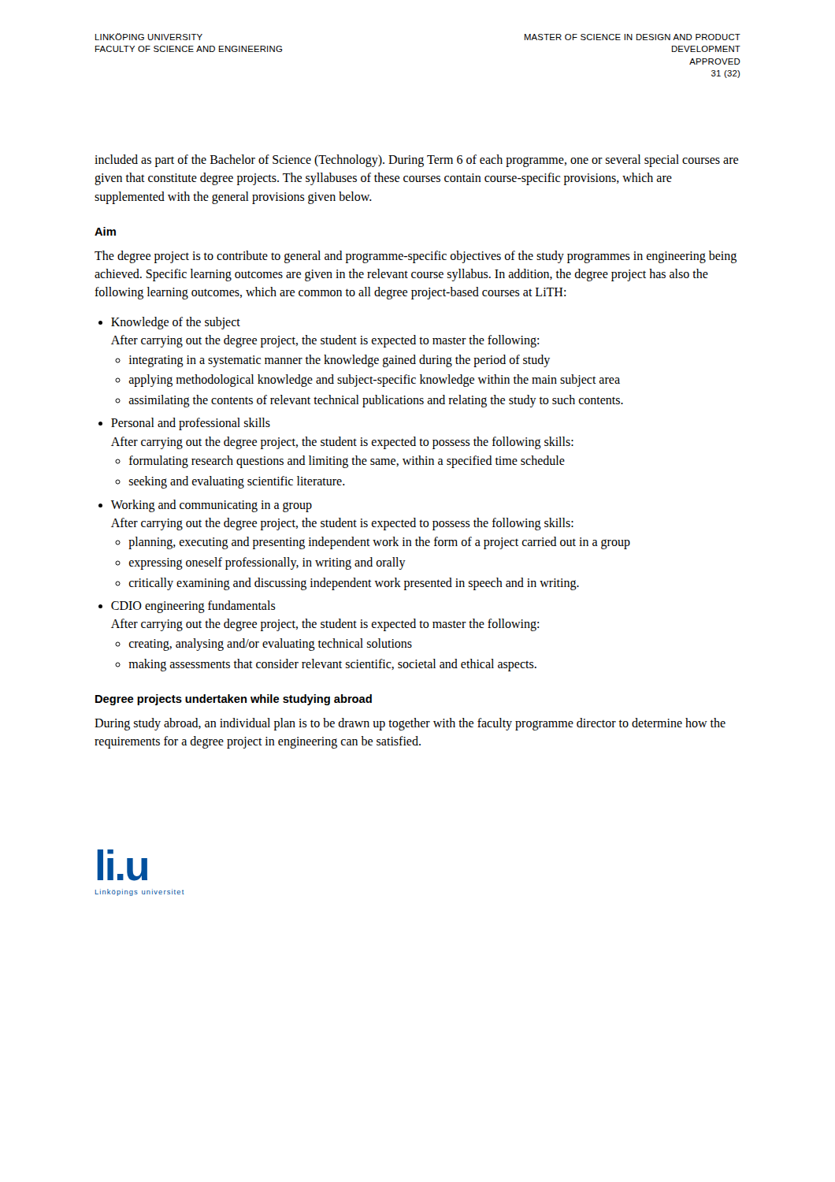Linköping University
Faculty of Science and Engineering
Master of Science in Design and Product
Development
Approved
31 (32)
included as part of the Bachelor of Science (Technology). During Term 6 of each programme, one or several special courses are given that constitute degree projects. The syllabuses of these courses contain course-specific provisions, which are supplemented with the general provisions given below.
Aim
The degree project is to contribute to general and programme-specific objectives of the study programmes in engineering being achieved. Specific learning outcomes are given in the relevant course syllabus. In addition, the degree project has also the following learning outcomes, which are common to all degree project-based courses at LiTH:
Knowledge of the subject After carrying out the degree project, the student is expected to master the following:
integrating in a systematic manner the knowledge gained during the period of study
applying methodological knowledge and subject-specific knowledge within the main subject area
assimilating the contents of relevant technical publications and relating the study to such contents.
Personal and professional skills After carrying out the degree project, the student is expected to possess the following skills:
formulating research questions and limiting the same, within a specified time schedule
seeking and evaluating scientific literature.
Working and communicating in a group After carrying out the degree project, the student is expected to possess the following skills:
planning, executing and presenting independent work in the form of a project carried out in a group
expressing oneself professionally, in writing and orally
critically examining and discussing independent work presented in speech and in writing.
CDIO engineering fundamentals After carrying out the degree project, the student is expected to master the following:
creating, analysing and/or evaluating technical solutions
making assessments that consider relevant scientific, societal and ethical aspects.
Degree projects undertaken while studying abroad
During study abroad, an individual plan is to be drawn up together with the faculty programme director to determine how the requirements for a degree project in engineering can be satisfied.
li.u Linköpings universitet